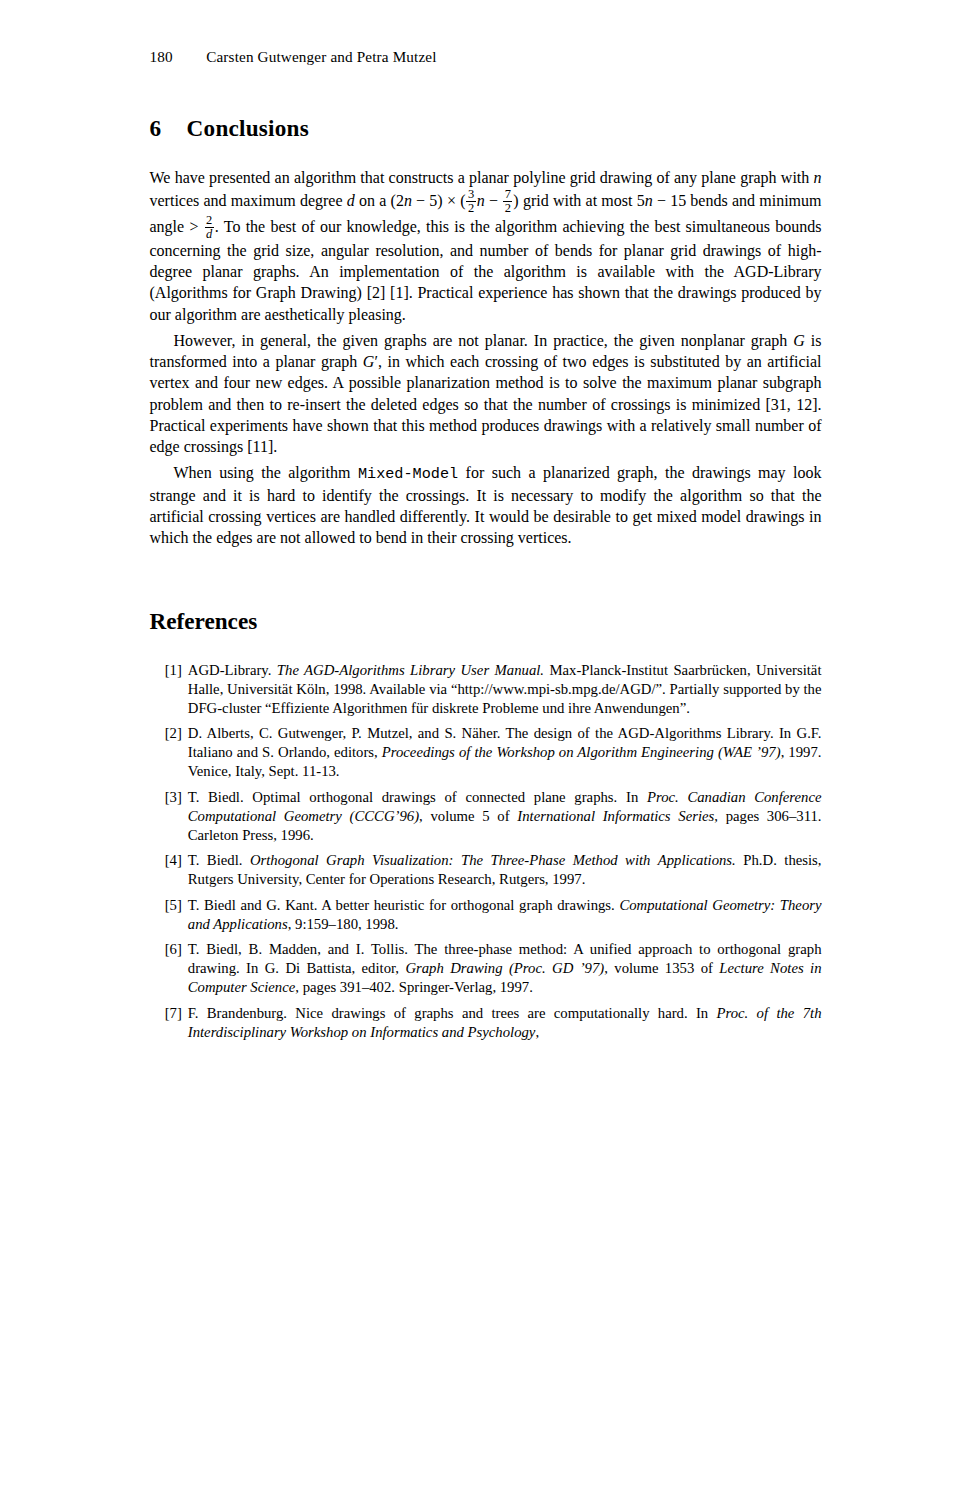180 Carsten Gutwenger and Petra Mutzel
6 Conclusions
We have presented an algorithm that constructs a planar polyline grid drawing of any plane graph with n vertices and maximum degree d on a (2n − 5) × (32 n − 72) grid with at most 5n − 15 bends and minimum angle > 2 d. To the best of our knowledge, this is the algorithm achieving the best simultaneous bounds concerning the grid size, angular resolution, and number of bends for planar grid drawings of high-degree planar graphs. An implementation of the algorithm is available with the AGD-Library (Algorithms for Graph Drawing) [2] [1]. Practical experience has shown that the drawings produced by our algorithm are aesthetically pleasing.
However, in general, the given graphs are not planar. In practice, the given nonplanar graph G is transformed into a planar graph G′, in which each crossing of two edges is substituted by an artificial vertex and four new edges. A possible planarization method is to solve the maximum planar subgraph problem and then to re-insert the deleted edges so that the number of crossings is minimized [31, 12]. Practical experiments have shown that this method produces drawings with a relatively small number of edge crossings [11].
When using the algorithm Mixed-Model for such a planarized graph, the drawings may look strange and it is hard to identify the crossings. It is necessary to modify the algorithm so that the artificial crossing vertices are handled differently. It would be desirable to get mixed model drawings in which the edges are not allowed to bend in their crossing vertices.
References
[1] AGD-Library. The AGD-Algorithms Library User Manual. Max-Planck-Institut Saarbrücken, Universität Halle, Universität Köln, 1998. Available via “http://www.mpi-sb.mpg.de/AGD/”. Partially supported by the DFG-cluster “Effiziente Algorithmen für diskrete Probleme und ihre Anwendungen”.
[2] D. Alberts, C. Gutwenger, P. Mutzel, and S. Näher. The design of the AGD-Algorithms Library. In G.F. Italiano and S. Orlando, editors, Proceedings of the Workshop on Algorithm Engineering (WAE ’97), 1997. Venice, Italy, Sept. 11-13.
[3] T. Biedl. Optimal orthogonal drawings of connected plane graphs. In Proc. Canadian Conference Computational Geometry (CCCG’96), volume 5 of International Informatics Series, pages 306–311. Carleton Press, 1996.
[4] T. Biedl. Orthogonal Graph Visualization: The Three-Phase Method with Applications. Ph.D. thesis, Rutgers University, Center for Operations Research, Rutgers, 1997.
[5] T. Biedl and G. Kant. A better heuristic for orthogonal graph drawings. Computational Geometry: Theory and Applications, 9:159–180, 1998.
[6] T. Biedl, B. Madden, and I. Tollis. The three-phase method: A unified approach to orthogonal graph drawing. In G. Di Battista, editor, Graph Drawing (Proc. GD ’97), volume 1353 of Lecture Notes in Computer Science, pages 391–402. Springer-Verlag, 1997.
[7] F. Brandenburg. Nice drawings of graphs and trees are computationally hard. In Proc. of the 7th Interdisciplinary Workshop on Informatics and Psychology,